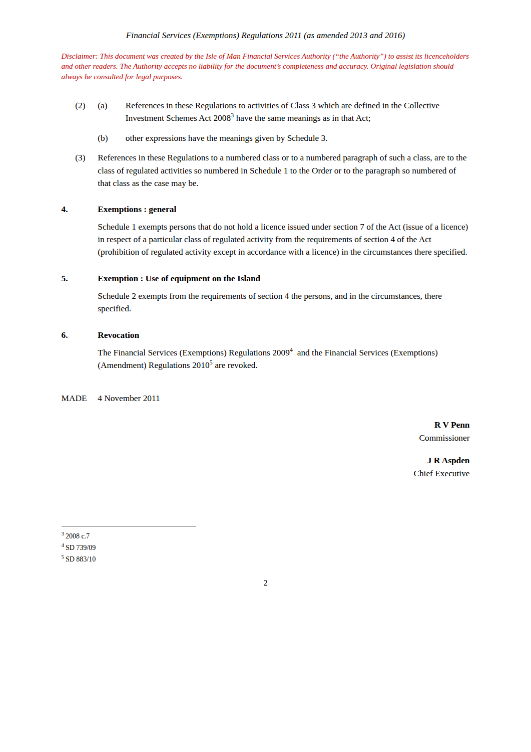Financial Services (Exemptions) Regulations 2011 (as amended 2013 and 2016)
Disclaimer: This document was created by the Isle of Man Financial Services Authority (“the Authority”) to assist its licenceholders and other readers. The Authority accepts no liability for the document’s completeness and accuracy. Original legislation should always be consulted for legal purposes.
(2)
(a)
References in these Regulations to activities of Class 3 which are defined in the Collective Investment Schemes Act 20083 have the same meanings as in that Act;
(b)
other expressions have the meanings given by Schedule 3.
(3)
References in these Regulations to a numbered class or to a numbered paragraph of such a class, are to the class of regulated activities so numbered in Schedule 1 to the Order or to the paragraph so numbered of that class as the case may be.
4.
Exemptions : general
Schedule 1 exempts persons that do not hold a licence issued under section 7 of the Act (issue of a licence) in respect of a particular class of regulated activity from the requirements of section 4 of the Act (prohibition of regulated activity except in accordance with a licence) in the circumstances there specified.
5.
Exemption : Use of equipment on the Island
Schedule 2 exempts from the requirements of section 4 the persons, and in the circumstances, there specified.
6.
Revocation
The Financial Services (Exemptions) Regulations 20094 and the Financial Services (Exemptions) (Amendment) Regulations 20105 are revoked.
MADE 4 November 2011
R V Penn
Commissioner
J R Aspden
Chief Executive
32008 c.7
4SD 739/09
5SD 883/10
2